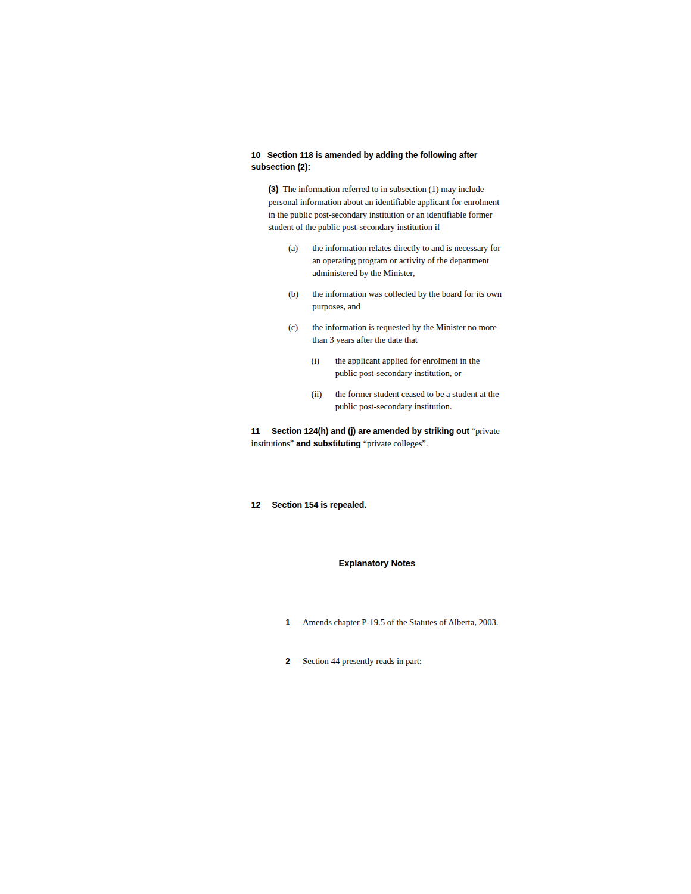10 Section 118 is amended by adding the following after subsection (2):
(3) The information referred to in subsection (1) may include personal information about an identifiable applicant for enrolment in the public post-secondary institution or an identifiable former student of the public post-secondary institution if
(a)
the information relates directly to and is necessary for an operating program or activity of the department administered by the Minister,
(b)
the information was collected by the board for its own purposes, and
(c)
the information is requested by the Minister no more than 3 years after the date that
(i)
the applicant applied for enrolment in the public post-secondary institution, or
(ii)
the former student ceased to be a student at the public post-secondary institution.
11 Section 124(h) and (j) are amended by striking out “private institutions” and substituting “private colleges”.
12 Section 154 is repealed.
Explanatory Notes
1
Amends chapter P-19.5 of the Statutes of Alberta, 2003.
2
Section 44 presently reads in part: